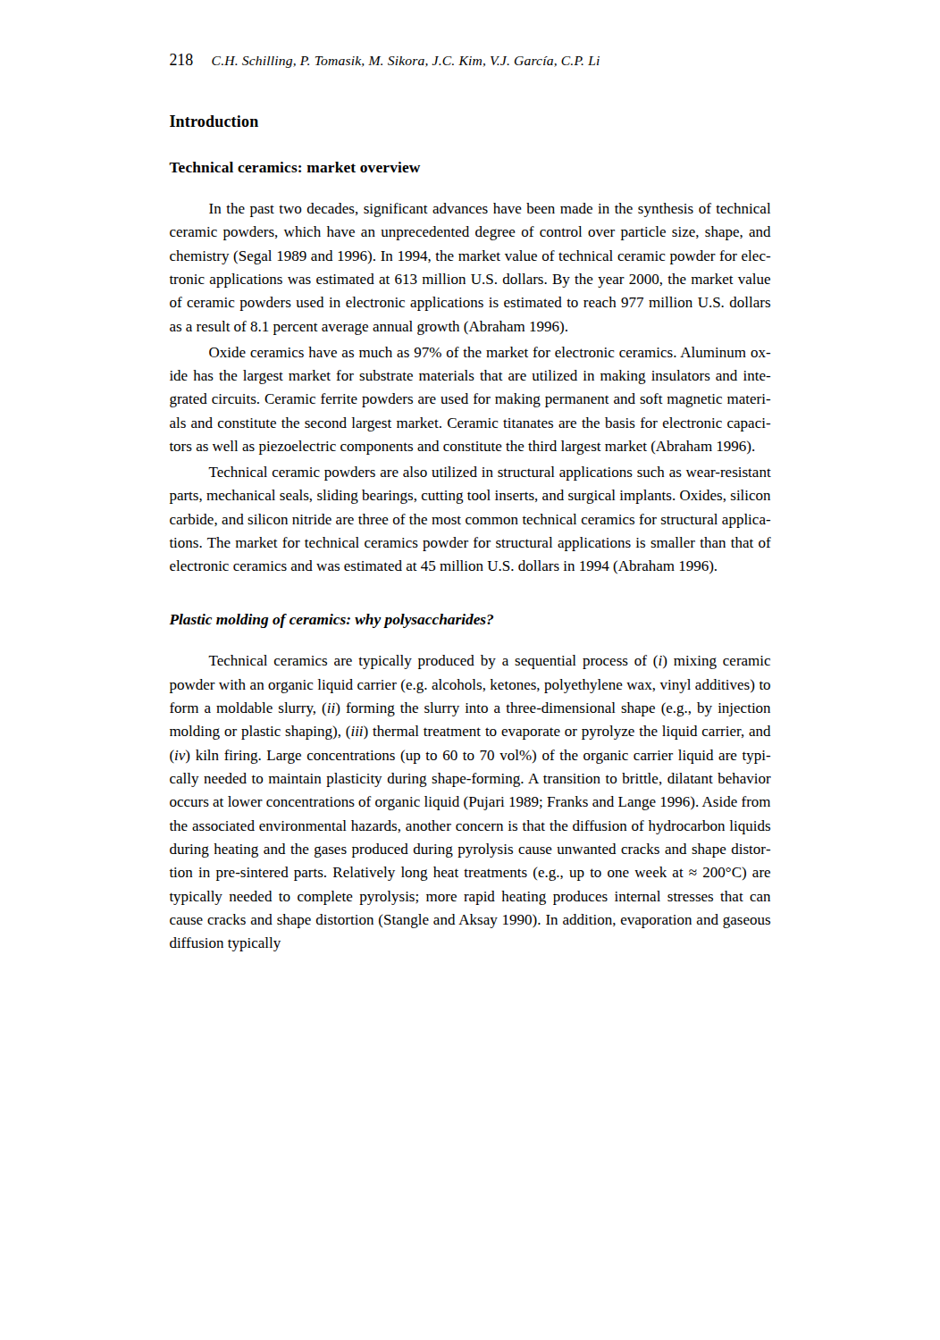218 C.H. Schilling, P. Tomasik, M. Sikora, J.C. Kim, V.J. García, C.P. Li
Introduction
Technical ceramics: market overview
In the past two decades, significant advances have been made in the synthesis of technical ceramic powders, which have an unprecedented degree of control over particle size, shape, and chemistry (Segal 1989 and 1996). In 1994, the market value of technical ceramic powder for electronic applications was estimated at 613 million U.S. dollars. By the year 2000, the market value of ceramic powders used in electronic applications is estimated to reach 977 million U.S. dollars as a result of 8.1 percent average annual growth (Abraham 1996).
Oxide ceramics have as much as 97% of the market for electronic ceramics. Aluminum oxide has the largest market for substrate materials that are utilized in making insulators and integrated circuits. Ceramic ferrite powders are used for making permanent and soft magnetic materials and constitute the second largest market. Ceramic titanates are the basis for electronic capacitors as well as piezoelectric components and constitute the third largest market (Abraham 1996).
Technical ceramic powders are also utilized in structural applications such as wear-resistant parts, mechanical seals, sliding bearings, cutting tool inserts, and surgical implants. Oxides, silicon carbide, and silicon nitride are three of the most common technical ceramics for structural applications. The market for technical ceramics powder for structural applications is smaller than that of electronic ceramics and was estimated at 45 million U.S. dollars in 1994 (Abraham 1996).
Plastic molding of ceramics: why polysaccharides?
Technical ceramics are typically produced by a sequential process of (i) mixing ceramic powder with an organic liquid carrier (e.g. alcohols, ketones, polyethylene wax, vinyl additives) to form a moldable slurry, (ii) forming the slurry into a three-dimensional shape (e.g., by injection molding or plastic shaping), (iii) thermal treatment to evaporate or pyrolyze the liquid carrier, and (iv) kiln firing. Large concentrations (up to 60 to 70 vol%) of the organic carrier liquid are typically needed to maintain plasticity during shape-forming. A transition to brittle, dilatant behavior occurs at lower concentrations of organic liquid (Pujari 1989; Franks and Lange 1996). Aside from the associated environmental hazards, another concern is that the diffusion of hydrocarbon liquids during heating and the gases produced during pyrolysis cause unwanted cracks and shape distortion in pre-sintered parts. Relatively long heat treatments (e.g., up to one week at ≈ 200°C) are typically needed to complete pyrolysis; more rapid heating produces internal stresses that can cause cracks and shape distortion (Stangle and Aksay 1990). In addition, evaporation and gaseous diffusion typically